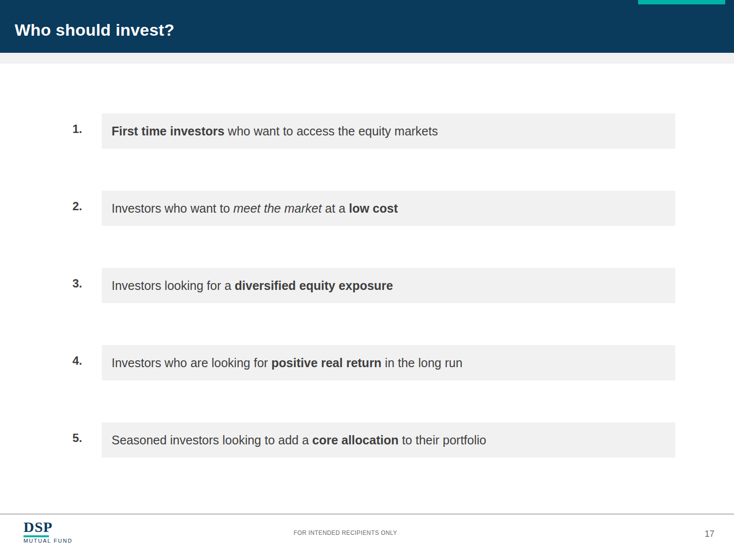Who should invest?
1.
First time investors who want to access the equity markets
2.
Investors who want to meet the market at a low cost
3.
Investors looking for a diversified equity exposure
4.
Investors who are looking for positive real return in the long run
5.
Seasoned investors looking to add a core allocation to their portfolio
DSP
MUTUAL FUND
FOR INTENDED RECIPIENTS ONLY
17